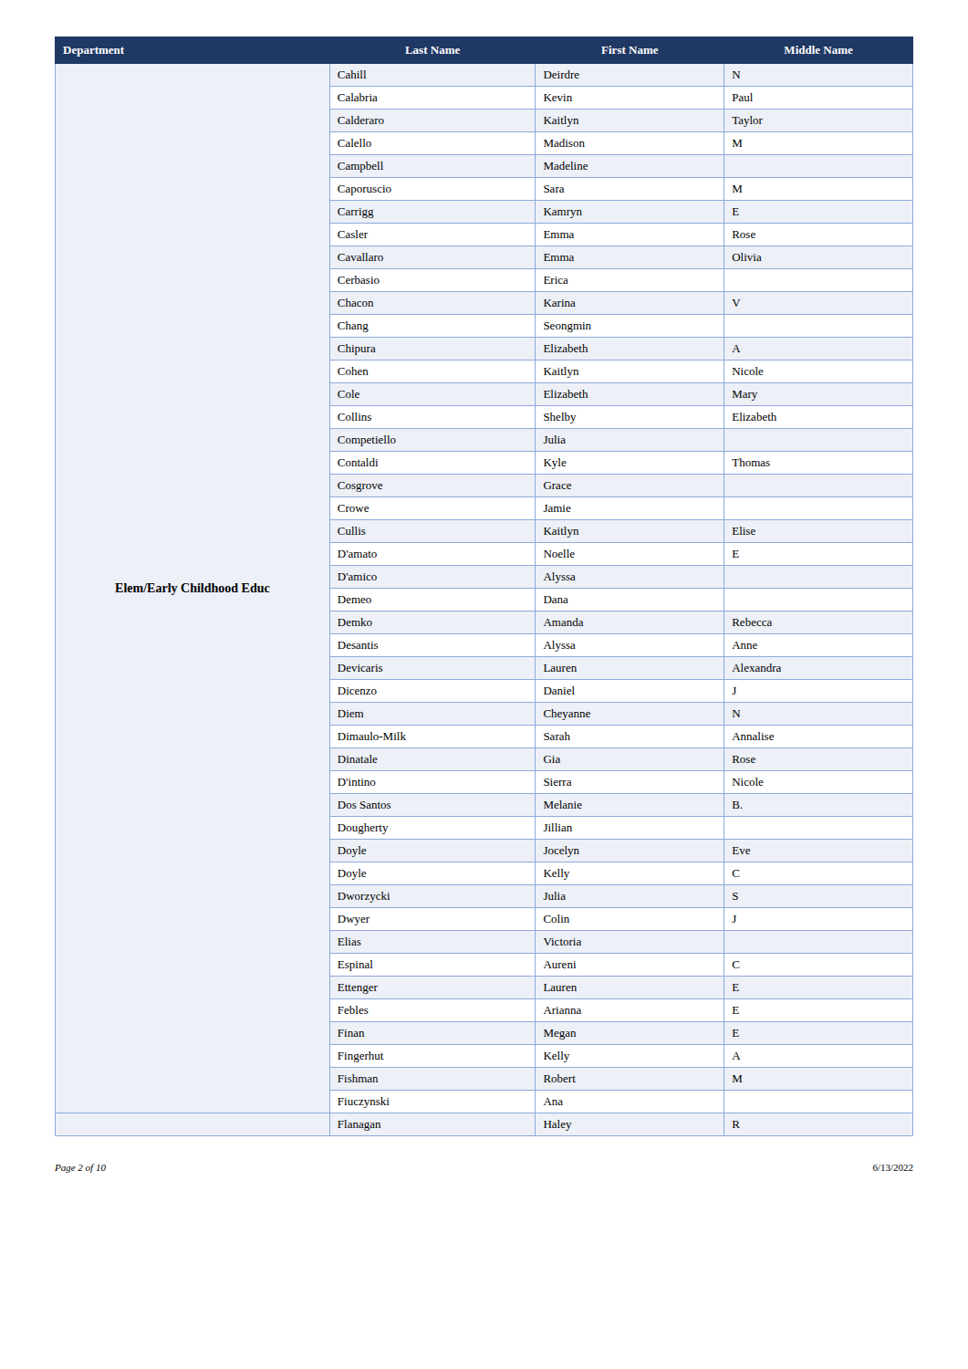| Department | Last Name | First Name | Middle Name |
| --- | --- | --- | --- |
| Elem/Early Childhood Educ | Cahill | Deirdre | N |
| Calabria | Kevin | Paul |
| Calderaro | Kaitlyn | Taylor |
| Calello | Madison | M |
| Campbell | Madeline | |
| Caporuscio | Sara | M |
| Carrigg | Kamryn | E |
| Casler | Emma | Rose |
| Cavallaro | Emma | Olivia |
| Cerbasio | Erica | |
| Chacon | Karina | V |
| Chang | Seongmin | |
| Chipura | Elizabeth | A |
| Cohen | Kaitlyn | Nicole |
| Cole | Elizabeth | Mary |
| Collins | Shelby | Elizabeth |
| Competiello | Julia | |
| Contaldi | Kyle | Thomas |
| Cosgrove | Grace | |
| Crowe | Jamie | |
| Cullis | Kaitlyn | Elise |
| D'amato | Noelle | E |
| D'amico | Alyssa | |
| Demeo | Dana | |
| Demko | Amanda | Rebecca |
| Desantis | Alyssa | Anne |
| Devicaris | Lauren | Alexandra |
| Dicenzo | Daniel | J |
| Diem | Cheyanne | N |
| Dimaulo-Milk | Sarah | Annalise |
| Dinatale | Gia | Rose |
| D'intino | Sierra | Nicole |
| Dos Santos | Melanie | B. |
| Dougherty | Jillian | |
| Doyle | Jocelyn | Eve |
| Doyle | Kelly | C |
| Dworzycki | Julia | S |
| Dwyer | Colin | J |
| Elias | Victoria | |
| Espinal | Aureni | C |
| Ettenger | Lauren | E |
| Febles | Arianna | E |
| Finan | Megan | E |
| Fingerhut | Kelly | A |
| Fishman | Robert | M |
| Fiuczynski | Ana | |
| | Flanagan | Haley | R |
Page 2 of 10 6/13/2022